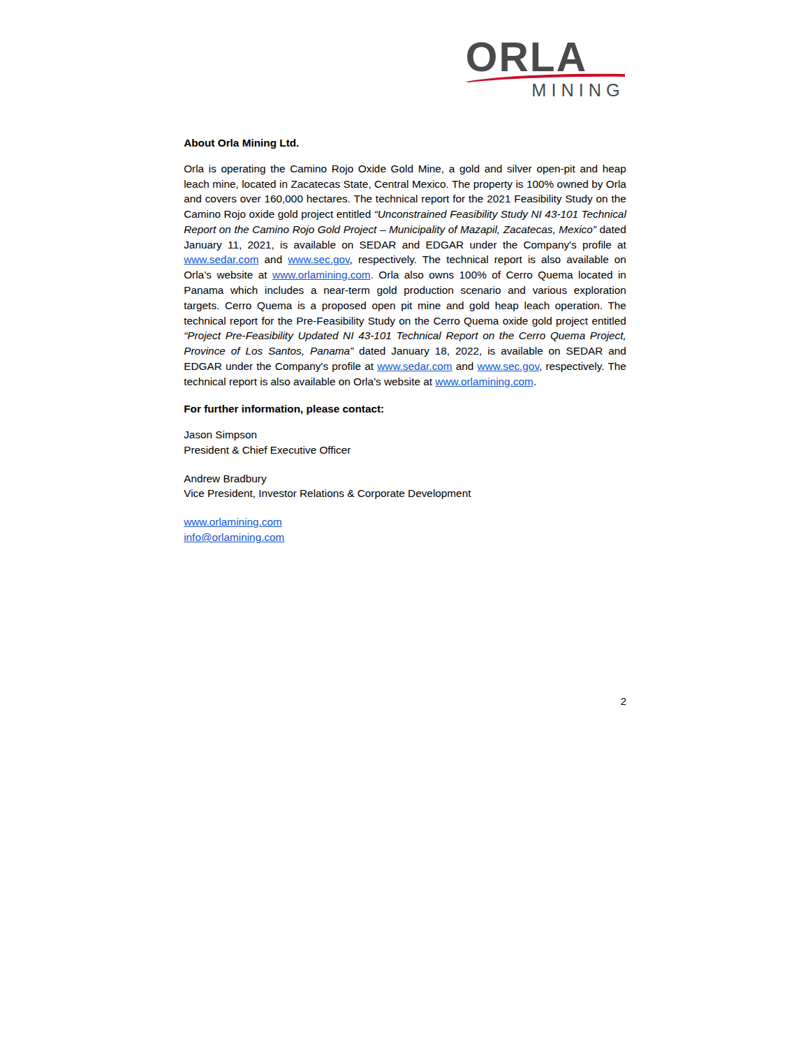ORLA MINING
About Orla Mining Ltd.
Orla is operating the Camino Rojo Oxide Gold Mine, a gold and silver open-pit and heap leach mine, located in Zacatecas State, Central Mexico. The property is 100% owned by Orla and covers over 160,000 hectares. The technical report for the 2021 Feasibility Study on the Camino Rojo oxide gold project entitled “Unconstrained Feasibility Study NI 43-101 Technical Report on the Camino Rojo Gold Project – Municipality of Mazapil, Zacatecas, Mexico” dated January 11, 2021, is available on SEDAR and EDGAR under the Company's profile at www.sedar.com and www.sec.gov, respectively. The technical report is also available on Orla’s website at www.orlamining.com. Orla also owns 100% of Cerro Quema located in Panama which includes a near-term gold production scenario and various exploration targets. Cerro Quema is a proposed open pit mine and gold heap leach operation. The technical report for the Pre-Feasibility Study on the Cerro Quema oxide gold project entitled “Project Pre-Feasibility Updated NI 43-101 Technical Report on the Cerro Quema Project, Province of Los Santos, Panama” dated January 18, 2022, is available on SEDAR and EDGAR under the Company's profile at www.sedar.com and www.sec.gov, respectively. The technical report is also available on Orla’s website at www.orlamining.com.
For further information, please contact:
Jason Simpson
President & Chief Executive Officer
Andrew Bradbury
Vice President, Investor Relations & Corporate Development
www.orlamining.com
info@orlamining.com
2